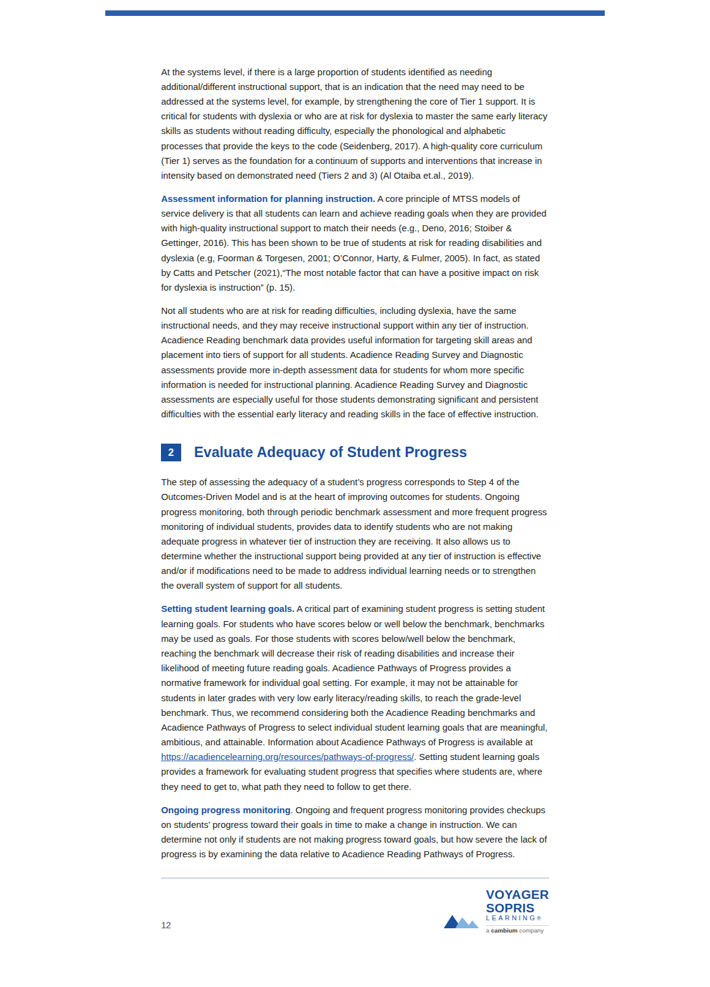At the systems level, if there is a large proportion of students identified as needing additional/different instructional support, that is an indication that the need may need to be addressed at the systems level, for example, by strengthening the core of Tier 1 support. It is critical for students with dyslexia or who are at risk for dyslexia to master the same early literacy skills as students without reading difficulty, especially the phonological and alphabetic processes that provide the keys to the code (Seidenberg, 2017). A high-quality core curriculum (Tier 1) serves as the foundation for a continuum of supports and interventions that increase in intensity based on demonstrated need (Tiers 2 and 3) (Al Otaiba et.al., 2019).
Assessment information for planning instruction. A core principle of MTSS models of service delivery is that all students can learn and achieve reading goals when they are provided with high-quality instructional support to match their needs (e.g., Deno, 2016; Stoiber & Gettinger, 2016). This has been shown to be true of students at risk for reading disabilities and dyslexia (e.g, Foorman & Torgesen, 2001; O’Connor, Harty, & Fulmer, 2005). In fact, as stated by Catts and Petscher (2021),“The most notable factor that can have a positive impact on risk for dyslexia is instruction” (p. 15).
Not all students who are at risk for reading difficulties, including dyslexia, have the same instructional needs, and they may receive instructional support within any tier of instruction. Acadience Reading benchmark data provides useful information for targeting skill areas and placement into tiers of support for all students. Acadience Reading Survey and Diagnostic assessments provide more in-depth assessment data for students for whom more specific information is needed for instructional planning. Acadience Reading Survey and Diagnostic assessments are especially useful for those students demonstrating significant and persistent difficulties with the essential early literacy and reading skills in the face of effective instruction.
2 Evaluate Adequacy of Student Progress
The step of assessing the adequacy of a student’s progress corresponds to Step 4 of the Outcomes-Driven Model and is at the heart of improving outcomes for students. Ongoing progress monitoring, both through periodic benchmark assessment and more frequent progress monitoring of individual students, provides data to identify students who are not making adequate progress in whatever tier of instruction they are receiving. It also allows us to determine whether the instructional support being provided at any tier of instruction is effective and/or if modifications need to be made to address individual learning needs or to strengthen the overall system of support for all students.
Setting student learning goals. A critical part of examining student progress is setting student learning goals. For students who have scores below or well below the benchmark, benchmarks may be used as goals. For those students with scores below/well below the benchmark, reaching the benchmark will decrease their risk of reading disabilities and increase their likelihood of meeting future reading goals. Acadience Pathways of Progress provides a normative framework for individual goal setting. For example, it may not be attainable for students in later grades with very low early literacy/reading skills, to reach the grade-level benchmark. Thus, we recommend considering both the Acadience Reading benchmarks and Acadience Pathways of Progress to select individual student learning goals that are meaningful, ambitious, and attainable. Information about Acadience Pathways of Progress is available at https://acadiencelearning.org/resources/pathways-of-progress/. Setting student learning goals provides a framework for evaluating student progress that specifies where students are, where they need to get to, what path they need to follow to get there.
Ongoing progress monitoring. Ongoing and frequent progress monitoring provides checkups on students’ progress toward their goals in time to make a change in instruction. We can determine not only if students are not making progress toward goals, but how severe the lack of progress is by examining the data relative to Acadience Reading Pathways of Progress.
12
VOYAGER
SOPRIS
LEARNING®
a cambium company